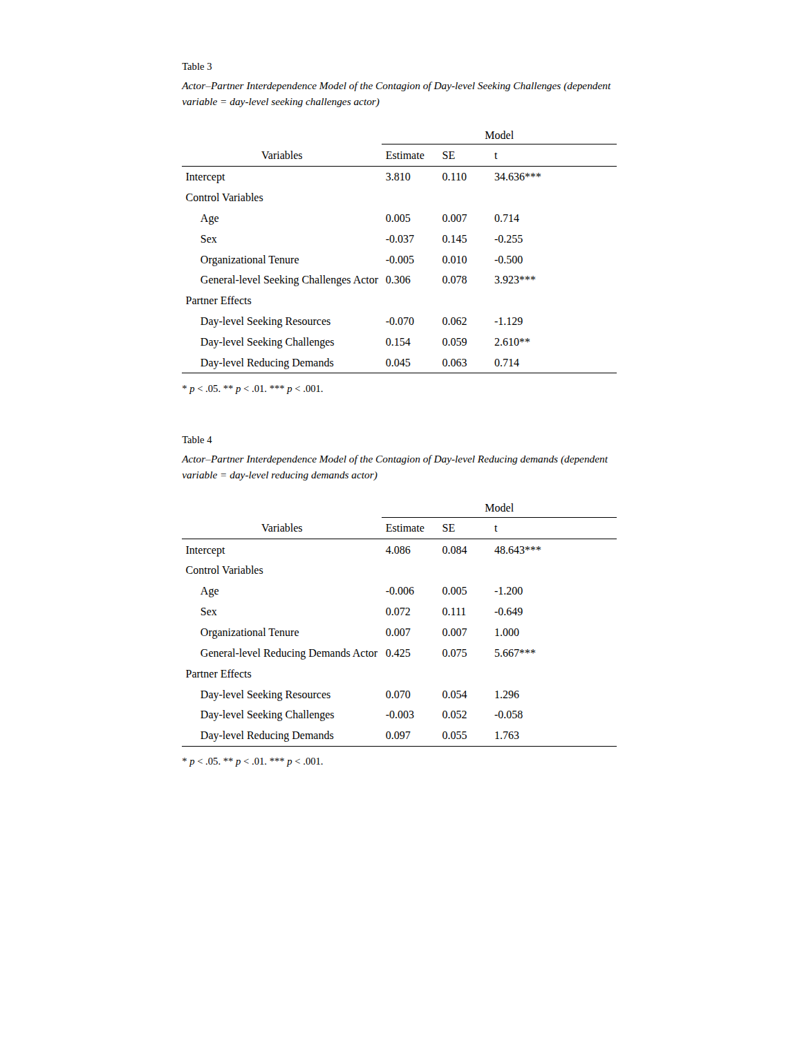Table 3
Actor–Partner Interdependence Model of the Contagion of Day-level Seeking Challenges (dependent variable = day-level seeking challenges actor)
| | Model |
| --- | --- |
| Variables | Estimate | SE | t |
| Intercept | 3.810 | 0.110 | 34.636*** |
| Control Variables | | | |
| Age | 0.005 | 0.007 | 0.714 |
| Sex | -0.037 | 0.145 | -0.255 |
| Organizational Tenure | -0.005 | 0.010 | -0.500 |
| General-level Seeking Challenges Actor | 0.306 | 0.078 | 3.923*** |
| Partner Effects | | | |
| Day-level Seeking Resources | -0.070 | 0.062 | -1.129 |
| Day-level Seeking Challenges | 0.154 | 0.059 | 2.610** |
| Day-level Reducing Demands | 0.045 | 0.063 | 0.714 |
* p < .05. ** p < .01. *** p < .001.
Table 4
Actor–Partner Interdependence Model of the Contagion of Day-level Reducing demands (dependent variable = day-level reducing demands actor)
| | Model |
| --- | --- |
| Variables | Estimate | SE | t |
| Intercept | 4.086 | 0.084 | 48.643*** |
| Control Variables | | | |
| Age | -0.006 | 0.005 | -1.200 |
| Sex | 0.072 | 0.111 | -0.649 |
| Organizational Tenure | 0.007 | 0.007 | 1.000 |
| General-level Reducing Demands Actor | 0.425 | 0.075 | 5.667*** |
| Partner Effects | | | |
| Day-level Seeking Resources | 0.070 | 0.054 | 1.296 |
| Day-level Seeking Challenges | -0.003 | 0.052 | -0.058 |
| Day-level Reducing Demands | 0.097 | 0.055 | 1.763 |
* p < .05. ** p < .01. *** p < .001.